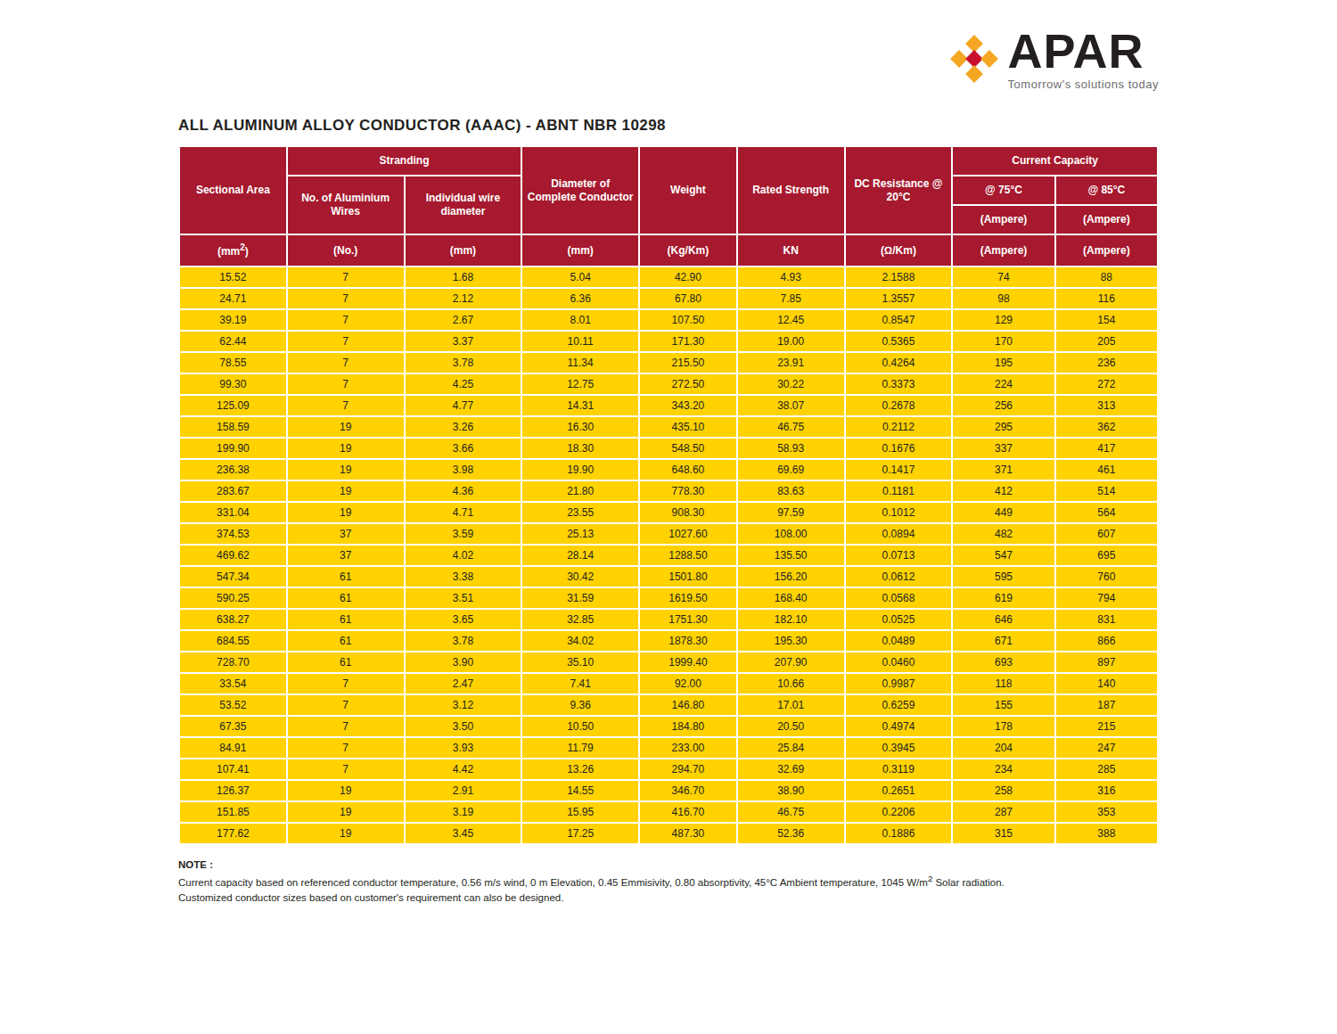APAR
Tomorrow's solutions today
All Aluminum Alloy Conductor (AAAC) - ABNT NBR 10298
| Sectional Area | Stranding | Diameter of Complete Conductor | Weight | Rated Strength | DC Resistance @ 20°C | Current Capacity |
| --- | --- | --- | --- | --- | --- | --- |
| No. of Aluminium Wires | Individual wire diameter | @ 75°C | @ 85°C |
| (Ampere) | (Ampere) |
| (mm 2 ) | (No.) | (mm) | (mm) | (Kg/Km) | KN | (Ω/Km) | (Ampere) | (Ampere) |
| 15.52 | 7 | 1.68 | 5.04 | 42.90 | 4.93 | 2.1588 | 74 | 88 |
| 24.71 | 7 | 2.12 | 6.36 | 67.80 | 7.85 | 1.3557 | 98 | 116 |
| 39.19 | 7 | 2.67 | 8.01 | 107.50 | 12.45 | 0.8547 | 129 | 154 |
| 62.44 | 7 | 3.37 | 10.11 | 171.30 | 19.00 | 0.5365 | 170 | 205 |
| 78.55 | 7 | 3.78 | 11.34 | 215.50 | 23.91 | 0.4264 | 195 | 236 |
| 99.30 | 7 | 4.25 | 12.75 | 272.50 | 30.22 | 0.3373 | 224 | 272 |
| 125.09 | 7 | 4.77 | 14.31 | 343.20 | 38.07 | 0.2678 | 256 | 313 |
| 158.59 | 19 | 3.26 | 16.30 | 435.10 | 46.75 | 0.2112 | 295 | 362 |
| 199.90 | 19 | 3.66 | 18.30 | 548.50 | 58.93 | 0.1676 | 337 | 417 |
| 236.38 | 19 | 3.98 | 19.90 | 648.60 | 69.69 | 0.1417 | 371 | 461 |
| 283.67 | 19 | 4.36 | 21.80 | 778.30 | 83.63 | 0.1181 | 412 | 514 |
| 331.04 | 19 | 4.71 | 23.55 | 908.30 | 97.59 | 0.1012 | 449 | 564 |
| 374.53 | 37 | 3.59 | 25.13 | 1027.60 | 108.00 | 0.0894 | 482 | 607 |
| 469.62 | 37 | 4.02 | 28.14 | 1288.50 | 135.50 | 0.0713 | 547 | 695 |
| 547.34 | 61 | 3.38 | 30.42 | 1501.80 | 156.20 | 0.0612 | 595 | 760 |
| 590.25 | 61 | 3.51 | 31.59 | 1619.50 | 168.40 | 0.0568 | 619 | 794 |
| 638.27 | 61 | 3.65 | 32.85 | 1751.30 | 182.10 | 0.0525 | 646 | 831 |
| 684.55 | 61 | 3.78 | 34.02 | 1878.30 | 195.30 | 0.0489 | 671 | 866 |
| 728.70 | 61 | 3.90 | 35.10 | 1999.40 | 207.90 | 0.0460 | 693 | 897 |
| 33.54 | 7 | 2.47 | 7.41 | 92.00 | 10.66 | 0.9987 | 118 | 140 |
| 53.52 | 7 | 3.12 | 9.36 | 146.80 | 17.01 | 0.6259 | 155 | 187 |
| 67.35 | 7 | 3.50 | 10.50 | 184.80 | 20.50 | 0.4974 | 178 | 215 |
| 84.91 | 7 | 3.93 | 11.79 | 233.00 | 25.84 | 0.3945 | 204 | 247 |
| 107.41 | 7 | 4.42 | 13.26 | 294.70 | 32.69 | 0.3119 | 234 | 285 |
| 126.37 | 19 | 2.91 | 14.55 | 346.70 | 38.90 | 0.2651 | 258 | 316 |
| 151.85 | 19 | 3.19 | 15.95 | 416.70 | 46.75 | 0.2206 | 287 | 353 |
| 177.62 | 19 | 3.45 | 17.25 | 487.30 | 52.36 | 0.1886 | 315 | 388 |
NOTE :
Current capacity based on referenced conductor temperature, 0.56 m/s wind, 0 m Elevation, 0.45 Emmisivity, 0.80 absorptivity, 45°C Ambient temperature, 1045 W/m2 Solar radiation.
Customized conductor sizes based on customer's requirement can also be designed.